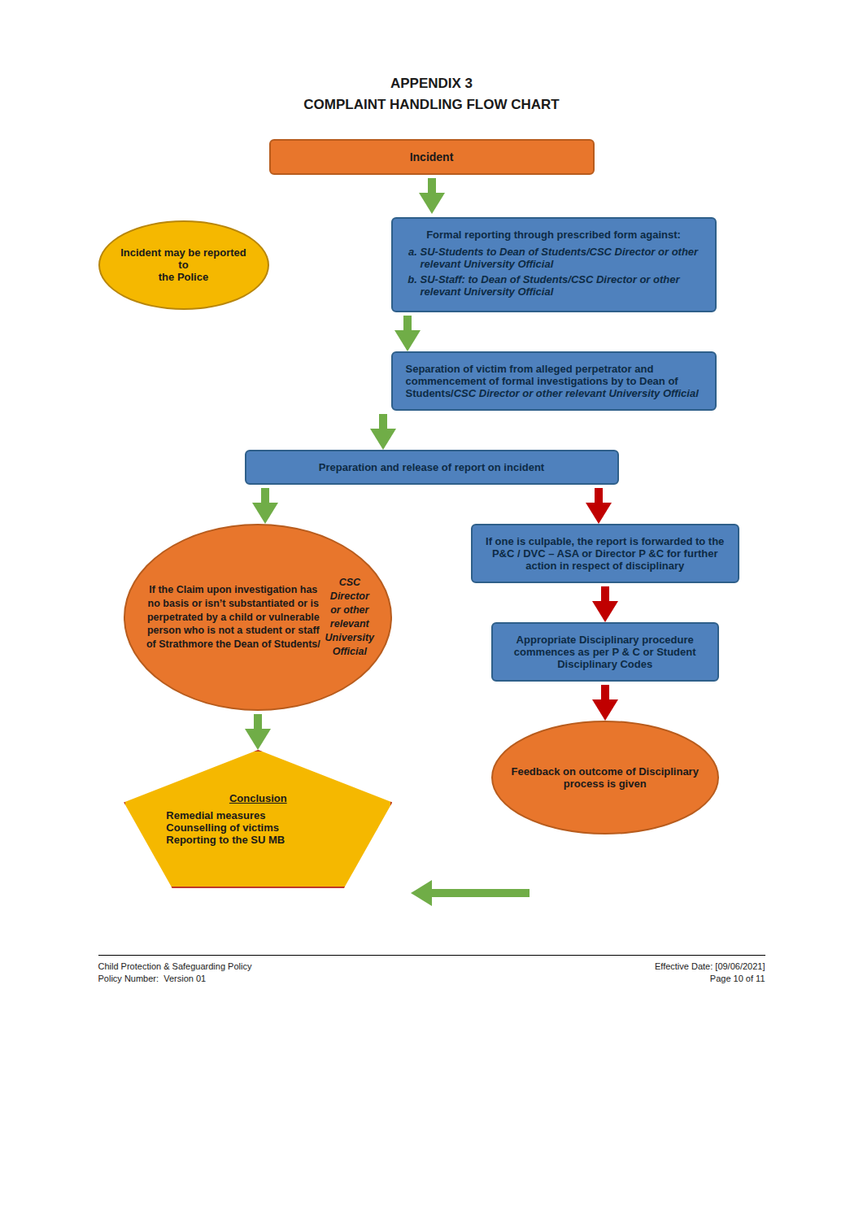APPENDIX 3
COMPLAINT HANDLING FLOW CHART
Incident
Incident may be reported to
the Police
Formal reporting through prescribed form against:
SU-Students to Dean of Students/CSC Director or other relevant University Official
SU-Staff: to Dean of Students/CSC Director or other relevant University Official
Separation of victim from alleged perpetrator and commencement of formal investigations by to Dean of Students/CSC Director or other relevant University Official
Preparation and release of report on incident
If the Claim upon investigation has no basis or isn’t substantiated or is perpetrated by a child or vulnerable person who is not a student or staff of Strathmore the Dean of Students/CSC Director or other relevant University Official
Conclusion
Remedial measures
Counselling of victims
Reporting to the SU MB
If one is culpable, the report is forwarded to the P&C / DVC – ASA or Director P &C for further action in respect of disciplinary
Appropriate Disciplinary procedure commences as per P & C or Student Disciplinary Codes
Feedback on outcome of Disciplinary process is given
Child Protection & Safeguarding Policy
Policy Number: Version 01
Effective Date: [09/06/2021]
Page 10 of 11